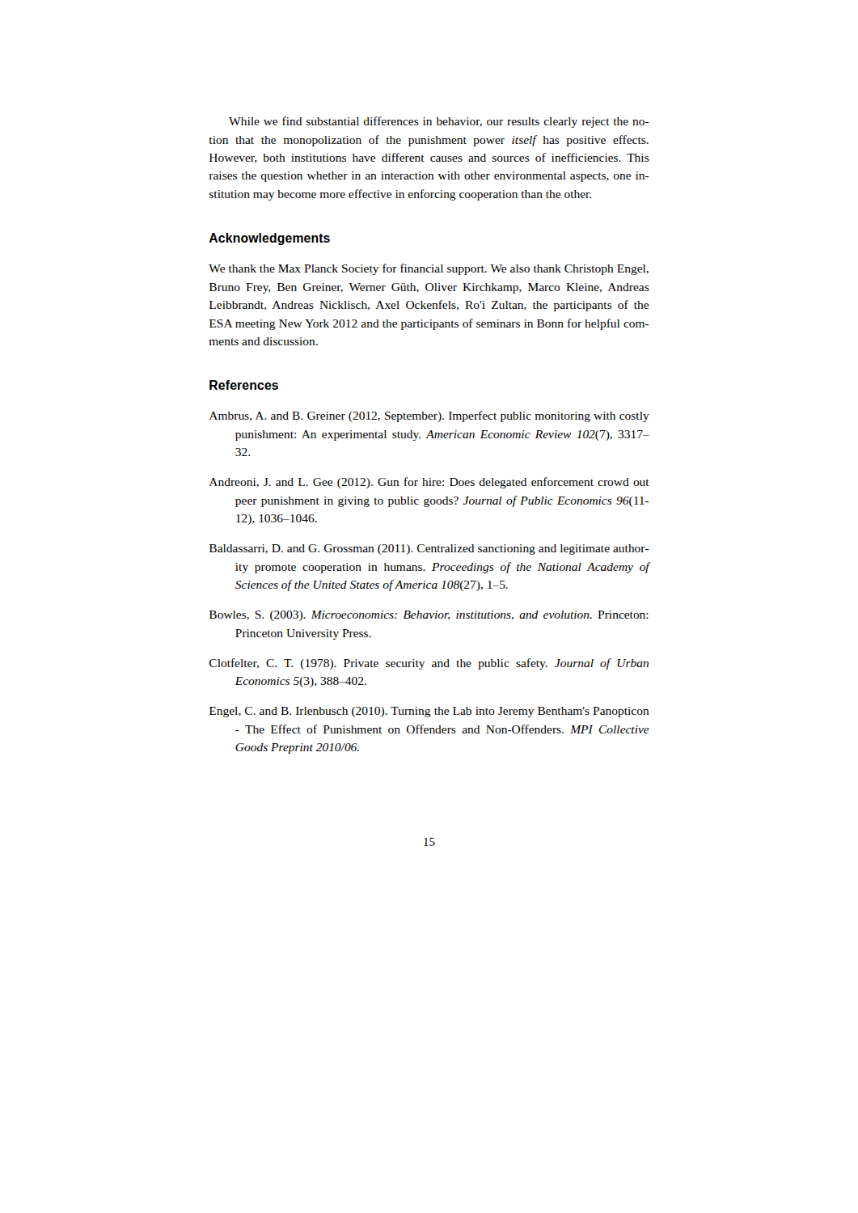While we find substantial differences in behavior, our results clearly reject the notion that the monopolization of the punishment power itself has positive effects. However, both institutions have different causes and sources of inefficiencies. This raises the question whether in an interaction with other environmental aspects, one institution may become more effective in enforcing cooperation than the other.
Acknowledgements
We thank the Max Planck Society for financial support. We also thank Christoph Engel, Bruno Frey, Ben Greiner, Werner Güth, Oliver Kirchkamp, Marco Kleine, Andreas Leibbrandt, Andreas Nicklisch, Axel Ockenfels, Ro'i Zultan, the participants of the ESA meeting New York 2012 and the participants of seminars in Bonn for helpful comments and discussion.
References
Ambrus, A. and B. Greiner (2012, September). Imperfect public monitoring with costly punishment: An experimental study. American Economic Review 102(7), 3317–32.
Andreoni, J. and L. Gee (2012). Gun for hire: Does delegated enforcement crowd out peer punishment in giving to public goods? Journal of Public Economics 96(11-12), 1036–1046.
Baldassarri, D. and G. Grossman (2011). Centralized sanctioning and legitimate authority promote cooperation in humans. Proceedings of the National Academy of Sciences of the United States of America 108(27), 1–5.
Bowles, S. (2003). Microeconomics: Behavior, institutions, and evolution. Princeton: Princeton University Press.
Clotfelter, C. T. (1978). Private security and the public safety. Journal of Urban Economics 5(3), 388–402.
Engel, C. and B. Irlenbusch (2010). Turning the Lab into Jeremy Bentham's Panopticon - The Effect of Punishment on Offenders and Non-Offenders. MPI Collective Goods Preprint 2010/06.
15